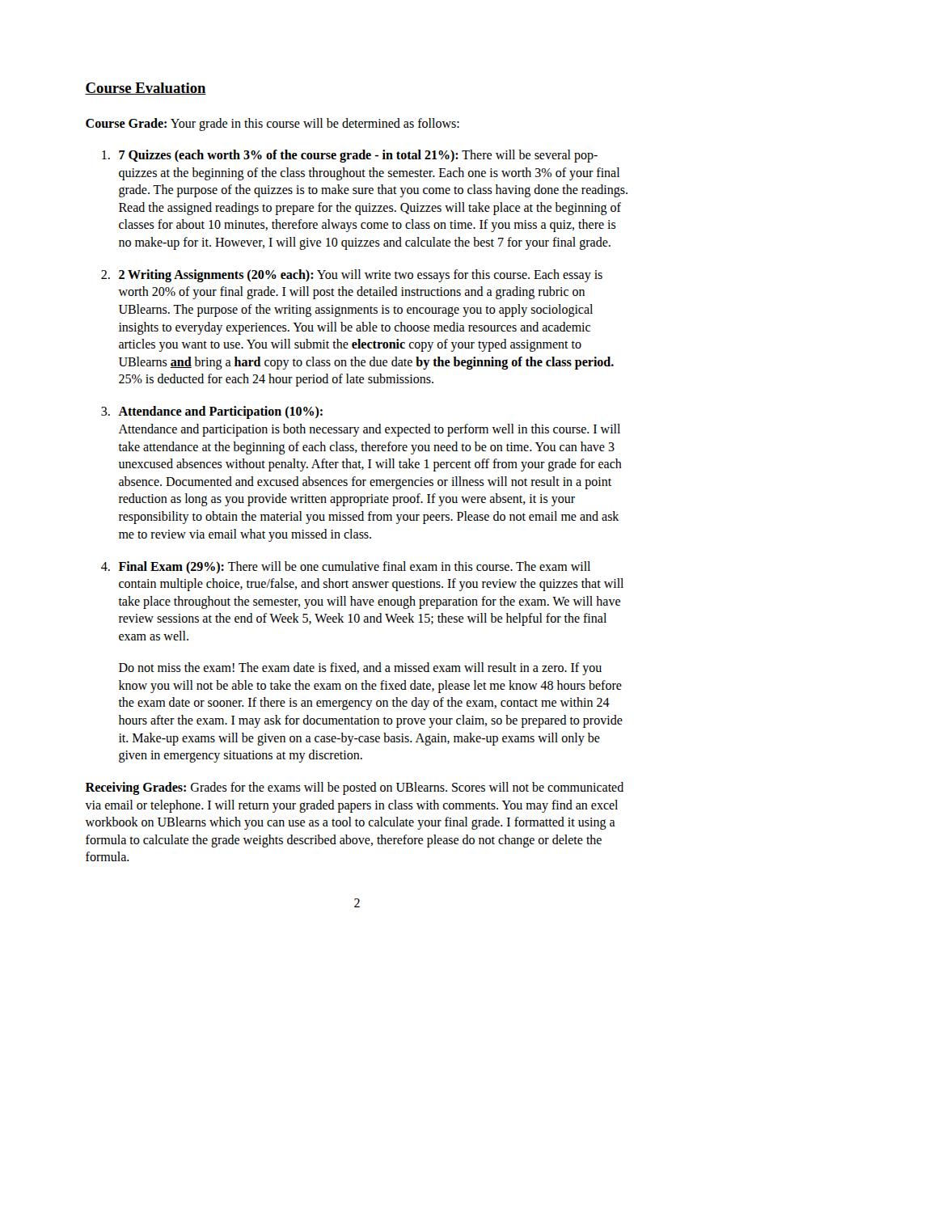Course Evaluation
Course Grade: Your grade in this course will be determined as follows:
7 Quizzes (each worth 3% of the course grade - in total 21%): There will be several pop-quizzes at the beginning of the class throughout the semester. Each one is worth 3% of your final grade. The purpose of the quizzes is to make sure that you come to class having done the readings. Read the assigned readings to prepare for the quizzes. Quizzes will take place at the beginning of classes for about 10 minutes, therefore always come to class on time. If you miss a quiz, there is no make-up for it. However, I will give 10 quizzes and calculate the best 7 for your final grade.
2 Writing Assignments (20% each): You will write two essays for this course. Each essay is worth 20% of your final grade. I will post the detailed instructions and a grading rubric on UBlearns. The purpose of the writing assignments is to encourage you to apply sociological insights to everyday experiences. You will be able to choose media resources and academic articles you want to use. You will submit the electronic copy of your typed assignment to UBlearns and bring a hard copy to class on the due date by the beginning of the class period. 25% is deducted for each 24 hour period of late submissions.
Attendance and Participation (10%):
Attendance and participation is both necessary and expected to perform well in this course. I will take attendance at the beginning of each class, therefore you need to be on time. You can have 3 unexcused absences without penalty. After that, I will take 1 percent off from your grade for each absence. Documented and excused absences for emergencies or illness will not result in a point reduction as long as you provide written appropriate proof. If you were absent, it is your responsibility to obtain the material you missed from your peers. Please do not email me and ask me to review via email what you missed in class.
Final Exam (29%): There will be one cumulative final exam in this course. The exam will contain multiple choice, true/false, and short answer questions. If you review the quizzes that will take place throughout the semester, you will have enough preparation for the exam. We will have review sessions at the end of Week 5, Week 10 and Week 15; these will be helpful for the final exam as well.
Do not miss the exam! The exam date is fixed, and a missed exam will result in a zero. If you know you will not be able to take the exam on the fixed date, please let me know 48 hours before the exam date or sooner. If there is an emergency on the day of the exam, contact me within 24 hours after the exam. I may ask for documentation to prove your claim, so be prepared to provide it. Make-up exams will be given on a case-by-case basis. Again, make-up exams will only be given in emergency situations at my discretion.
Receiving Grades: Grades for the exams will be posted on UBlearns. Scores will not be communicated via email or telephone. I will return your graded papers in class with comments. You may find an excel workbook on UBlearns which you can use as a tool to calculate your final grade. I formatted it using a formula to calculate the grade weights described above, therefore please do not change or delete the formula.
2